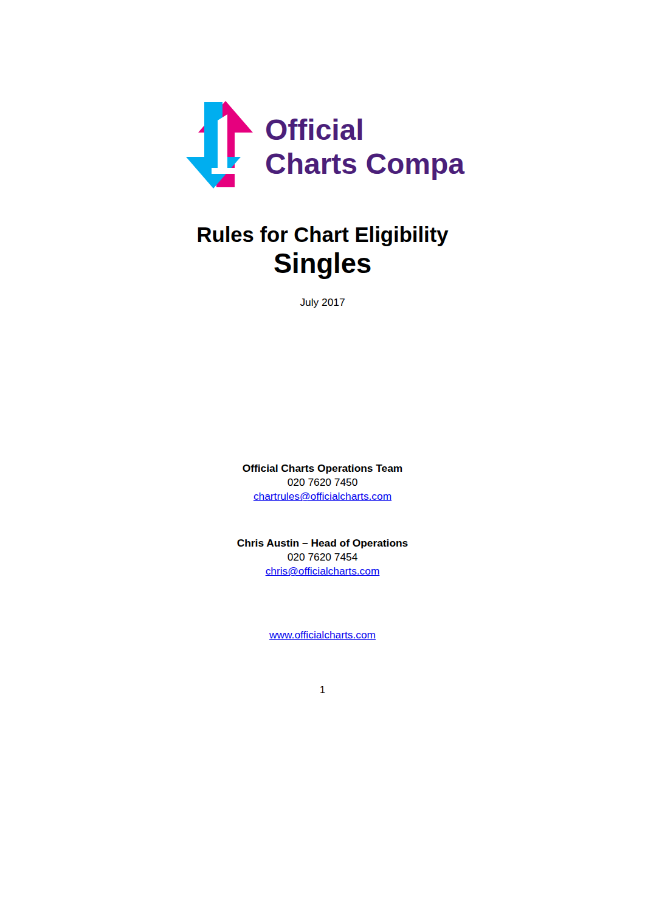Official Charts Company
Rules for Chart Eligibility
Singles
July 2017
Official Charts Operations Team
020 7620 7450
chartrules@officialcharts.com
Chris Austin – Head of Operations
020 7620 7454
chris@officialcharts.com
www.officialcharts.com
1